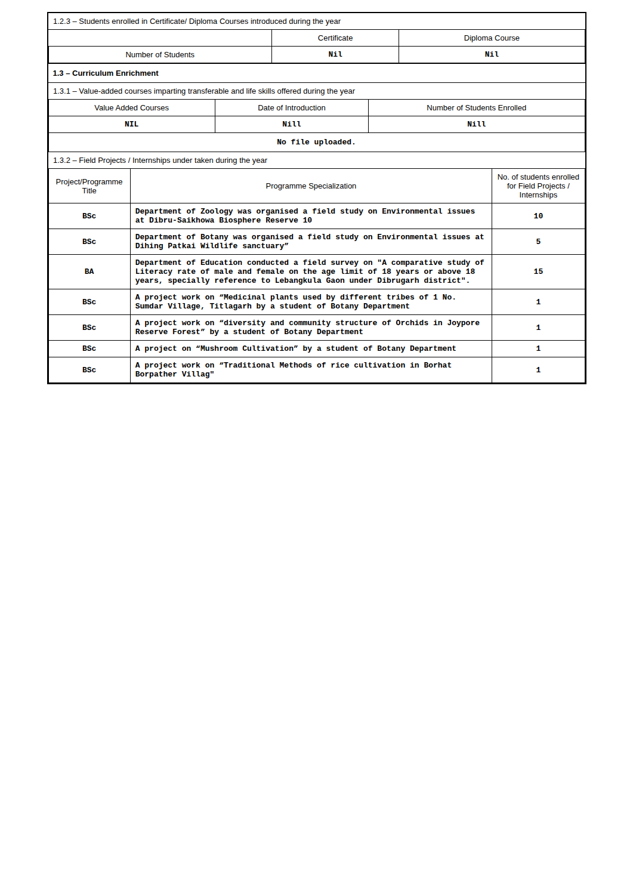| 1.2.3 – Students enrolled in Certificate/ Diploma Courses introduced during the year |
| | Certificate | Diploma Course |
| Number of Students | Nil | Nil |
1.3 – Curriculum Enrichment
| 1.3.1 – Value-added courses imparting transferable and life skills offered during the year |
| Value Added Courses | Date of Introduction | Number of Students Enrolled |
| NIL | Nill | Nill |
| No file uploaded. |
| 1.3.2 – Field Projects / Internships under taken during the year |
| Project/Programme Title | Programme Specialization | No. of students enrolled for Field Projects / Internships |
| BSc | Department of Zoology was organised a field study on Environmental issues at Dibru-Saikhowa Biosphere Reserve 10 | 10 |
| BSc | Department of Botany was organised a field study on Environmental issues at Dihing Patkai Wildlife sanctuary” | 5 |
| BA | Department of Education conducted a field survey on "A comparative study of Literacy rate of male and female on the age limit of 18 years or above 18 years, specially reference to Lebangkula Gaon under Dibrugarh district". | 15 |
| BSc | A project work on “Medicinal plants used by different tribes of 1 No. Sumdar Village, Titlagarh by a student of Botany Department | 1 |
| BSc | A project work on “diversity and community structure of Orchids in Joypore Reserve Forest” by a student of Botany Department | 1 |
| BSc | A project on “Mushroom Cultivation” by a student of Botany Department | 1 |
| BSc | A project work on “Traditional Methods of rice cultivation in Borhat Borpather Villag" | 1 |